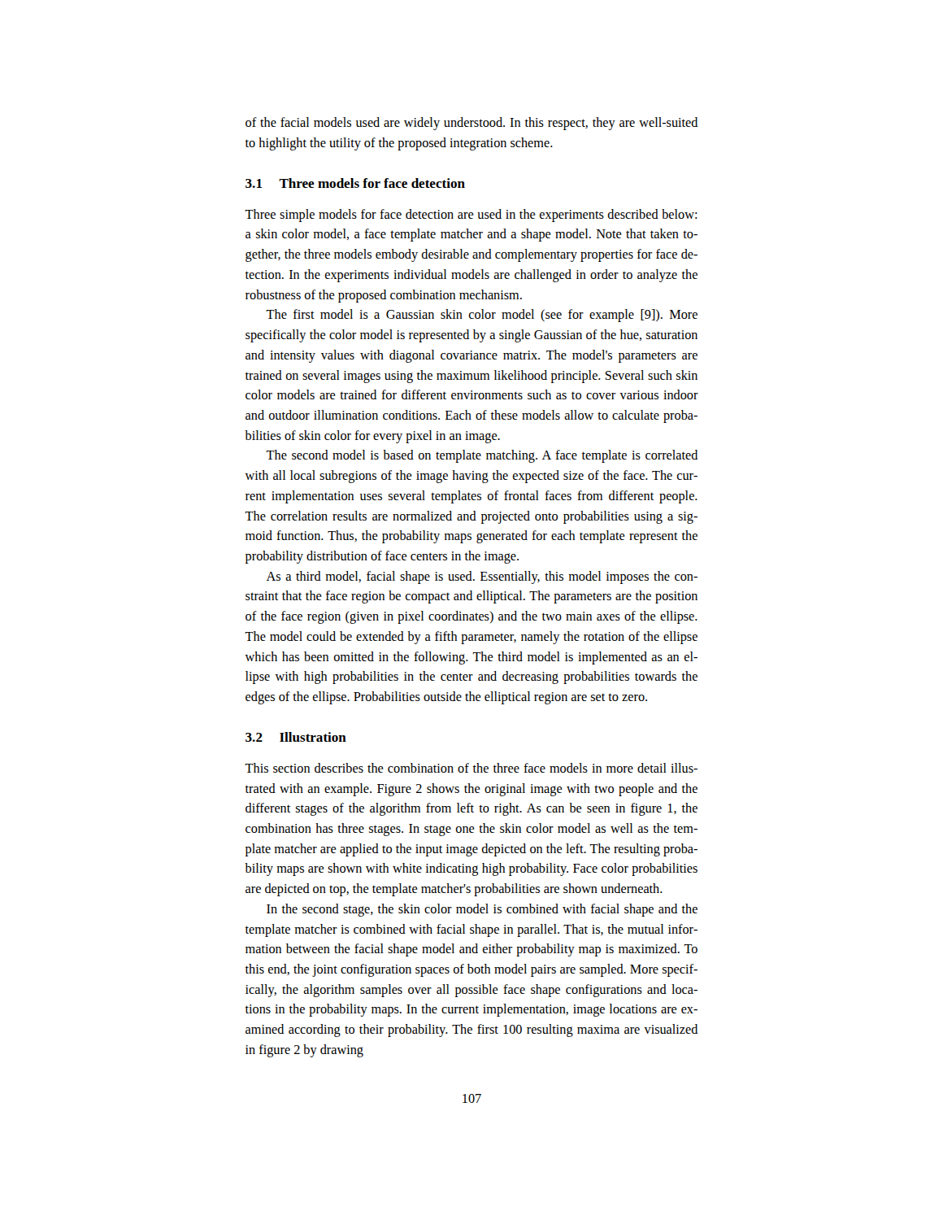of the facial models used are widely understood. In this respect, they are well-suited to highlight the utility of the proposed integration scheme.
3.1 Three models for face detection
Three simple models for face detection are used in the experiments described below: a skin color model, a face template matcher and a shape model. Note that taken together, the three models embody desirable and complementary properties for face detection. In the experiments individual models are challenged in order to analyze the robustness of the proposed combination mechanism.
The first model is a Gaussian skin color model (see for example [9]). More specifically the color model is represented by a single Gaussian of the hue, saturation and intensity values with diagonal covariance matrix. The model's parameters are trained on several images using the maximum likelihood principle. Several such skin color models are trained for different environments such as to cover various indoor and outdoor illumination conditions. Each of these models allow to calculate probabilities of skin color for every pixel in an image.
The second model is based on template matching. A face template is correlated with all local subregions of the image having the expected size of the face. The current implementation uses several templates of frontal faces from different people. The correlation results are normalized and projected onto probabilities using a sigmoid function. Thus, the probability maps generated for each template represent the probability distribution of face centers in the image.
As a third model, facial shape is used. Essentially, this model imposes the constraint that the face region be compact and elliptical. The parameters are the position of the face region (given in pixel coordinates) and the two main axes of the ellipse. The model could be extended by a fifth parameter, namely the rotation of the ellipse which has been omitted in the following. The third model is implemented as an ellipse with high probabilities in the center and decreasing probabilities towards the edges of the ellipse. Probabilities outside the elliptical region are set to zero.
3.2 Illustration
This section describes the combination of the three face models in more detail illustrated with an example. Figure 2 shows the original image with two people and the different stages of the algorithm from left to right. As can be seen in figure 1, the combination has three stages. In stage one the skin color model as well as the template matcher are applied to the input image depicted on the left. The resulting probability maps are shown with white indicating high probability. Face color probabilities are depicted on top, the template matcher's probabilities are shown underneath.
In the second stage, the skin color model is combined with facial shape and the template matcher is combined with facial shape in parallel. That is, the mutual information between the facial shape model and either probability map is maximized. To this end, the joint configuration spaces of both model pairs are sampled. More specifically, the algorithm samples over all possible face shape configurations and locations in the probability maps. In the current implementation, image locations are examined according to their probability. The first 100 resulting maxima are visualized in figure 2 by drawing
107